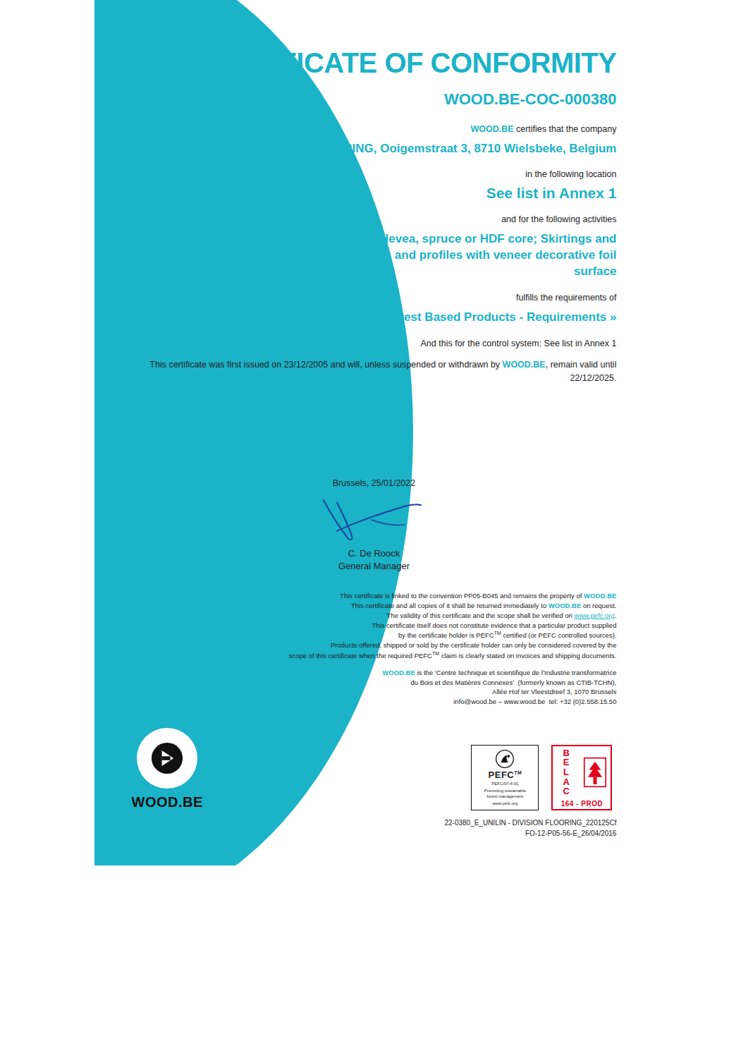CERTIFICATE OF CONFORMITY
WOOD.BE-COC-000380
WOOD.BE certifies that the company
UNILIN - DIVISION FLOORING, Ooigemstraat 3, 8710 Wielsbeke, Belgium
in the following location
See list in Annex 1
and for the following activities
Laminate floor coverings; Parquet on Hevea, spruce or HDF core; Skirtings and profiles with decorative foil ; Skirtings and profiles with veneer decorative foil surface
fulfills the requirements of
PEFC ST 2002:2013: « Chain of Custody of Forest Based Products - Requirements »
And this for the control system: See list in Annex 1
This certificate was first issued on 23/12/2005 and will, unless suspended or withdrawn by WOOD.BE, remain valid until 22/12/2025.
Brussels, 25/01/2022
C. De Roock
General Manager
This certificate is linked to the convention PP05-B045 and remains the property of WOOD.BE
This certificate and all copies of it shall be returned immediately to WOOD.BE on request.
The validity of this certificate and the scope shall be verified on www.pefc.org.
This certificate itself does not constitute evidence that a particular product supplied
by the certificate holder is PEFCTM certified (or PEFC controlled sources).
Products offered, shipped or sold by the certificate holder can only be considered covered by the
scope of this certificate when the required PEFCTM claim is clearly stated on invoices and shipping documents.
WOOD.BE is the ‘Centre technique et scientifique de l’Industrie transformatrice
du Bois et des Matières Connexes’ (formerly known as CTIB-TCHN),
Allée Hof ter Vleestdreef 3, 1070 Brussels
info@wood.be – www.wood.be tel: +32 (0)2.558.15.50
WOOD.BE
PEFCTM
PEFC/07-4-01
Promoting sustainable
forest management
www.pefc.org
B
E
L
A
C
164 - PROD
22-0380_E_UNILIN - DIVISION FLOORING_220125Cf
FO-12-P05-56-E_26/04/2016